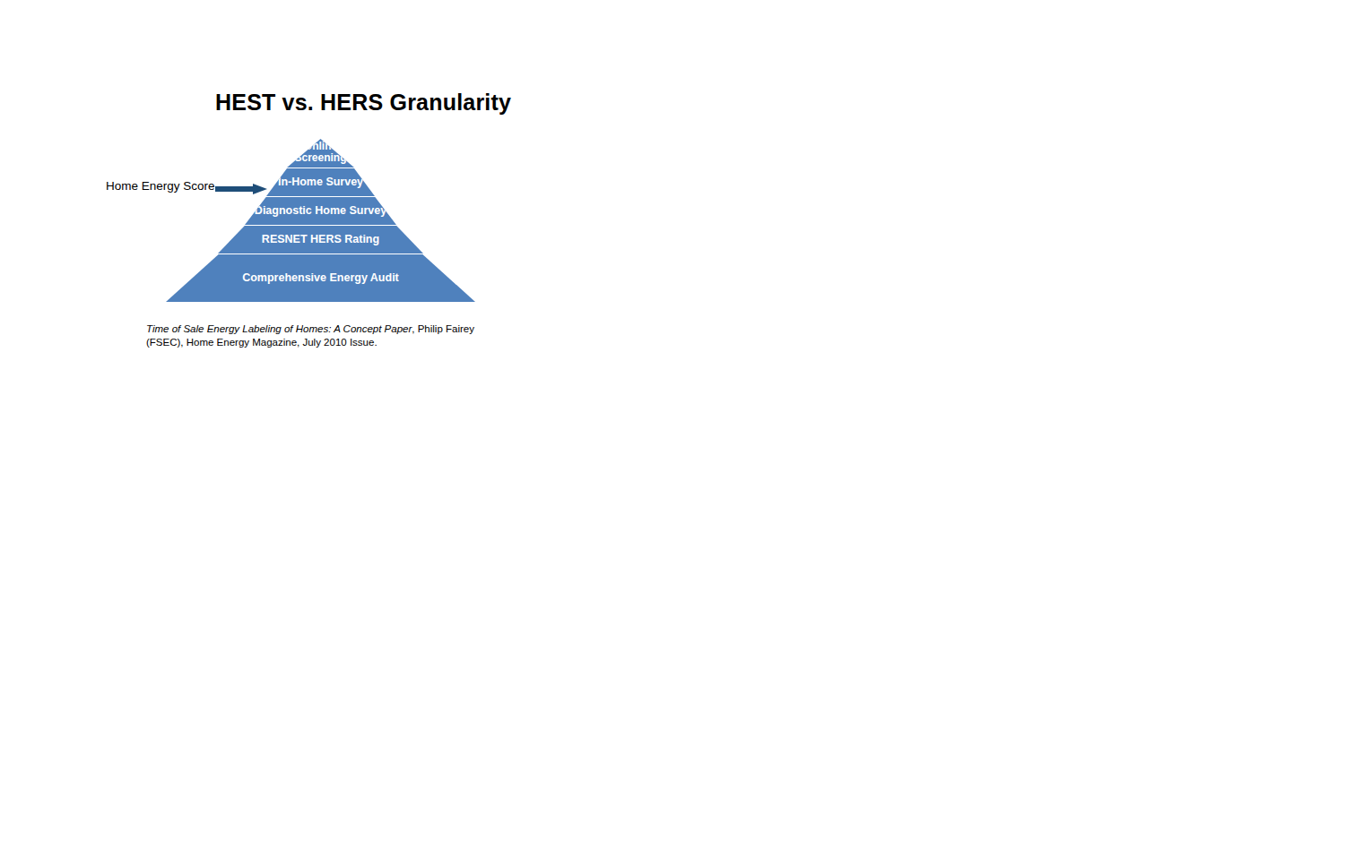HEST vs. HERS Granularity
Online
Screening
In-Home Survey
Diagnostic Home Survey
RESNET HERS Rating
Comprehensive Energy Audit
Home Energy Score
Time of Sale Energy Labeling of Homes: A Concept Paper, Philip Fairey (FSEC), Home Energy Magazine, July 2010 Issue.